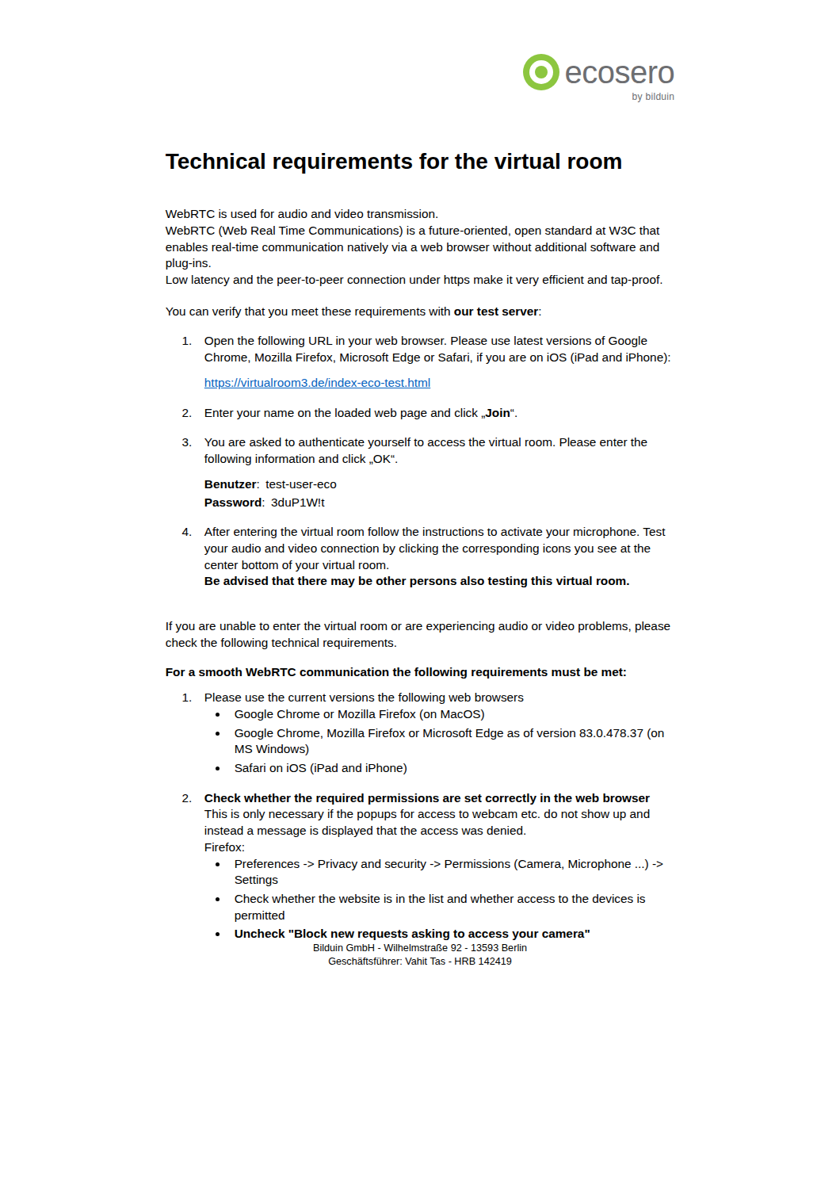ecosero
by bilduin
Technical requirements for the virtual room
WebRTC is used for audio and video transmission.
WebRTC (Web Real Time Communications) is a future-oriented, open standard at W3C that enables real-time communication natively via a web browser without additional software and plug-ins.
Low latency and the peer-to-peer connection under https make it very efficient and tap-proof.
You can verify that you meet these requirements with our test server:
Open the following URL in your web browser. Please use latest versions of Google Chrome, Mozilla Firefox, Microsoft Edge or Safari, if you are on iOS (iPad and iPhone):
https://virtualroom3.de/index-eco-test.html
Enter your name on the loaded web page and click „Join“.
You are asked to authenticate yourself to access the virtual room. Please enter the following information and click „OK“.
Benutzer:test-user-eco
Password:3duP1W!t
After entering the virtual room follow the instructions to activate your microphone. Test your audio and video connection by clicking the corresponding icons you see at the center bottom of your virtual room.
Be advised that there may be other persons also testing this virtual room.
If you are unable to enter the virtual room or are experiencing audio or video problems, please check the following technical requirements.
For a smooth WebRTC communication the following requirements must be met:
Please use the current versions the following web browsers
Google Chrome or Mozilla Firefox (on MacOS)
Google Chrome, Mozilla Firefox or Microsoft Edge as of version 83.0.478.37 (on MS Windows)
Safari on iOS (iPad and iPhone)
Check whether the required permissions are set correctly in the web browser
This is only necessary if the popups for access to webcam etc. do not show up and instead a message is displayed that the access was denied.
Firefox:
Preferences -> Privacy and security -> Permissions (Camera, Microphone ...) -> Settings
Check whether the website is in the list and whether access to the devices is permitted
Uncheck "Block new requests asking to access your camera"
Bilduin GmbH - Wilhelmstraße 92 - 13593 Berlin
Geschäftsführer: Vahit Tas - HRB 142419